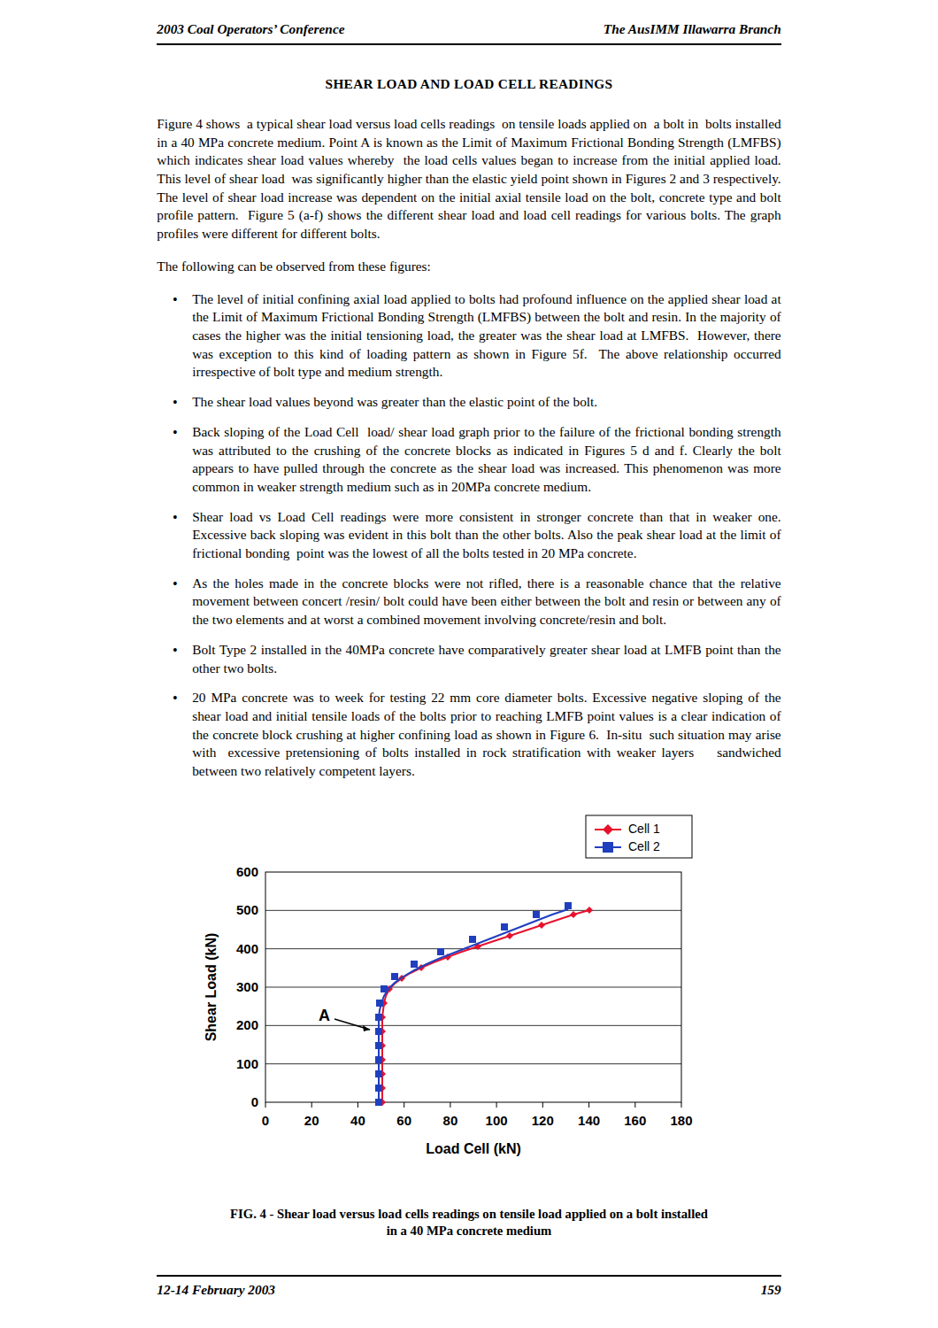2003 Coal Operators’ Conference The AusIMM Illawarra Branch
Shear Load and Load Cell Readings
Figure 4 shows a typical shear load versus load cells readings on tensile loads applied on a bolt in bolts installed in a 40 MPa concrete medium. Point A is known as the Limit of Maximum Frictional Bonding Strength (LMFBS) which indicates shear load values whereby the load cells values began to increase from the initial applied load. This level of shear load was significantly higher than the elastic yield point shown in Figures 2 and 3 respectively. The level of shear load increase was dependent on the initial axial tensile load on the bolt, concrete type and bolt profile pattern. Figure 5 (a-f) shows the different shear load and load cell readings for various bolts. The graph profiles were different for different bolts.
The following can be observed from these figures:
The level of initial confining axial load applied to bolts had profound influence on the applied shear load at the Limit of Maximum Frictional Bonding Strength (LMFBS) between the bolt and resin. In the majority of cases the higher was the initial tensioning load, the greater was the shear load at LMFBS. However, there was exception to this kind of loading pattern as shown in Figure 5f. The above relationship occurred irrespective of bolt type and medium strength.
The shear load values beyond was greater than the elastic point of the bolt.
Back sloping of the Load Cell load/ shear load graph prior to the failure of the frictional bonding strength was attributed to the crushing of the concrete blocks as indicated in Figures 5 d and f. Clearly the bolt appears to have pulled through the concrete as the shear load was increased. This phenomenon was more common in weaker strength medium such as in 20MPa concrete medium.
Shear load vs Load Cell readings were more consistent in stronger concrete than that in weaker one. Excessive back sloping was evident in this bolt than the other bolts. Also the peak shear load at the limit of frictional bonding point was the lowest of all the bolts tested in 20 MPa concrete.
As the holes made in the concrete blocks were not rifled, there is a reasonable chance that the relative movement between concert /resin/ bolt could have been either between the bolt and resin or between any of the two elements and at worst a combined movement involving concrete/resin and bolt.
Bolt Type 2 installed in the 40MPa concrete have comparatively greater shear load at LMFB point than the other two bolts.
20 MPa concrete was to week for testing 22 mm core diameter bolts. Excessive negative sloping of the shear load and initial tensile loads of the bolts prior to reaching LMFB point values is a clear indication of the concrete block crushing at higher confining load as shown in Figure 6. In-situ such situation may arise with excessive pretensioning of bolts installed in rock stratification with weaker layers sandwiched between two relatively competent layers.
Shear load versus load cell readings Scatter/line plot of Shear Load (kN) on the vertical axis from 0 to 600 against Load Cell (kN) on the horizontal axis from 0 to 180, showing two series labelled Cell 1 and Cell 2. Point A is marked near 50 kN load cell and 230 kN shear load. Cell 1 Cell 2 600 500 400 300 200 100 0 Shear Load (kN) 0 20 40 60 80 100 120 140 160 180 Load Cell (kN) A
FIG. 4 - Shear load versus load cells readings on tensile load applied on a bolt installed
in a 40 MPa concrete medium
12-14 February 2003 159